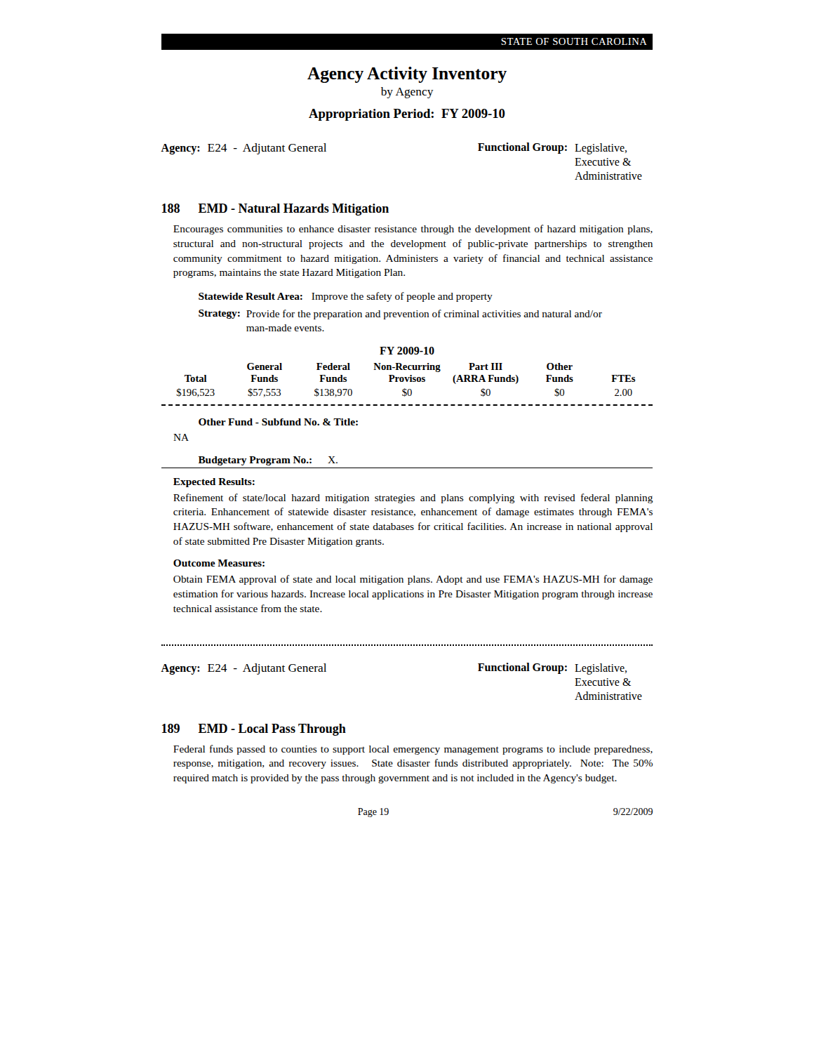STATE OF SOUTH CAROLINA
Agency Activity Inventory
by Agency
Appropriation Period: FY 2009-10
Agency: E24 - Adjutant General
Functional Group: Legislative,
Executive &
Administrative
188 EMD - Natural Hazards Mitigation
Encourages communities to enhance disaster resistance through the development of hazard mitigation plans, structural and non-structural projects and the development of public-private partnerships to strengthen community commitment to hazard mitigation. Administers a variety of financial and technical assistance programs, maintains the state Hazard Mitigation Plan.
Statewide Result Area: Improve the safety of people and property
Strategy: Provide for the preparation and prevention of criminal activities and natural and/or
man-made events.
FY 2009-10
| Total | General Funds | Federal Funds | Non-Recurring Provisos | Part III (ARRA Funds) | Other Funds | FTEs |
| --- | --- | --- | --- | --- | --- | --- |
| $196,523 | $57,553 | $138,970 | $0 | $0 | $0 | 2.00 |
Other Fund - Subfund No. & Title:
NA
Budgetary Program No.: X.
Expected Results:
Refinement of state/local hazard mitigation strategies and plans complying with revised federal planning criteria. Enhancement of statewide disaster resistance, enhancement of damage estimates through FEMA's HAZUS-MH software, enhancement of state databases for critical facilities. An increase in national approval of state submitted Pre Disaster Mitigation grants.
Outcome Measures:
Obtain FEMA approval of state and local mitigation plans. Adopt and use FEMA's HAZUS-MH for damage estimation for various hazards. Increase local applications in Pre Disaster Mitigation program through increase technical assistance from the state.
Agency: E24 - Adjutant General
Functional Group: Legislative,
Executive &
Administrative
189 EMD - Local Pass Through
Federal funds passed to counties to support local emergency management programs to include preparedness, response, mitigation, and recovery issues. State disaster funds distributed appropriately. Note: The 50% required match is provided by the pass through government and is not included in the Agency's budget.
Page 19
9/22/2009